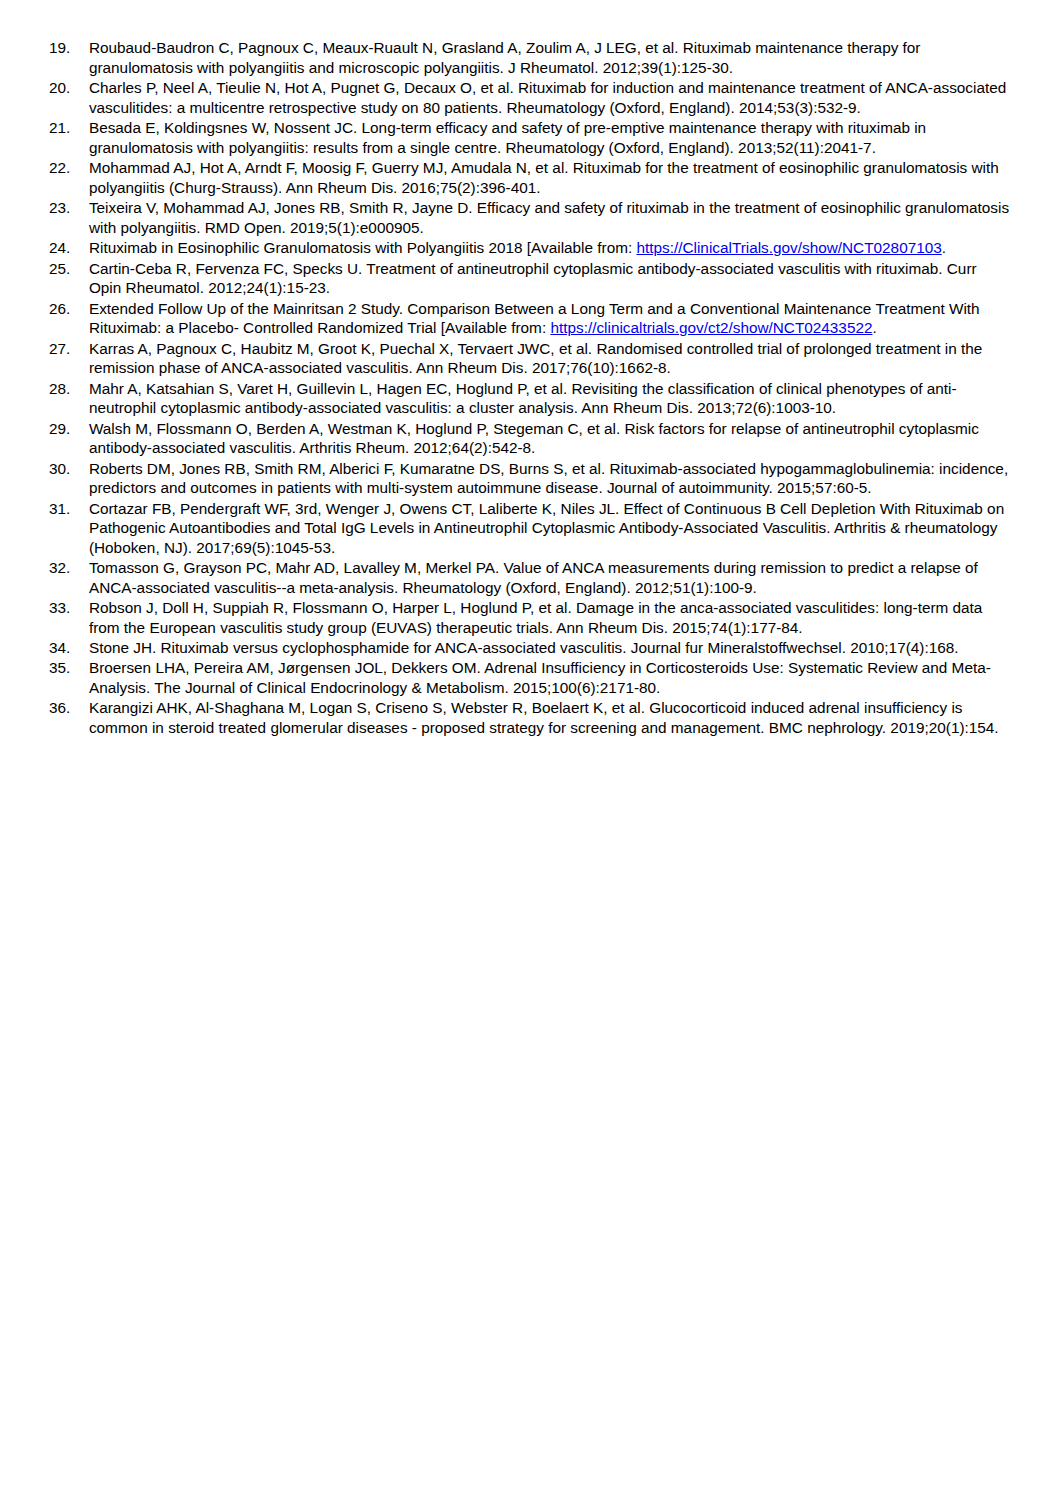19. Roubaud-Baudron C, Pagnoux C, Meaux-Ruault N, Grasland A, Zoulim A, J LEG, et al. Rituximab maintenance therapy for granulomatosis with polyangiitis and microscopic polyangiitis. J Rheumatol. 2012;39(1):125-30.
20. Charles P, Neel A, Tieulie N, Hot A, Pugnet G, Decaux O, et al. Rituximab for induction and maintenance treatment of ANCA-associated vasculitides: a multicentre retrospective study on 80 patients. Rheumatology (Oxford, England). 2014;53(3):532-9.
21. Besada E, Koldingsnes W, Nossent JC. Long-term efficacy and safety of pre-emptive maintenance therapy with rituximab in granulomatosis with polyangiitis: results from a single centre. Rheumatology (Oxford, England). 2013;52(11):2041-7.
22. Mohammad AJ, Hot A, Arndt F, Moosig F, Guerry MJ, Amudala N, et al. Rituximab for the treatment of eosinophilic granulomatosis with polyangiitis (Churg-Strauss). Ann Rheum Dis. 2016;75(2):396-401.
23. Teixeira V, Mohammad AJ, Jones RB, Smith R, Jayne D. Efficacy and safety of rituximab in the treatment of eosinophilic granulomatosis with polyangiitis. RMD Open. 2019;5(1):e000905.
24. Rituximab in Eosinophilic Granulomatosis with Polyangiitis 2018 [Available from: https://ClinicalTrials.gov/show/NCT02807103.
25. Cartin-Ceba R, Fervenza FC, Specks U. Treatment of antineutrophil cytoplasmic antibody-associated vasculitis with rituximab. Curr Opin Rheumatol. 2012;24(1):15-23.
26. Extended Follow Up of the Mainritsan 2 Study. Comparison Between a Long Term and a Conventional Maintenance Treatment With Rituximab: a Placebo- Controlled Randomized Trial [Available from: https://clinicaltrials.gov/ct2/show/NCT02433522.
27. Karras A, Pagnoux C, Haubitz M, Groot K, Puechal X, Tervaert JWC, et al. Randomised controlled trial of prolonged treatment in the remission phase of ANCA-associated vasculitis. Ann Rheum Dis. 2017;76(10):1662-8.
28. Mahr A, Katsahian S, Varet H, Guillevin L, Hagen EC, Hoglund P, et al. Revisiting the classification of clinical phenotypes of anti-neutrophil cytoplasmic antibody-associated vasculitis: a cluster analysis. Ann Rheum Dis. 2013;72(6):1003-10.
29. Walsh M, Flossmann O, Berden A, Westman K, Hoglund P, Stegeman C, et al. Risk factors for relapse of antineutrophil cytoplasmic antibody-associated vasculitis. Arthritis Rheum. 2012;64(2):542-8.
30. Roberts DM, Jones RB, Smith RM, Alberici F, Kumaratne DS, Burns S, et al. Rituximab-associated hypogammaglobulinemia: incidence, predictors and outcomes in patients with multi-system autoimmune disease. Journal of autoimmunity. 2015;57:60-5.
31. Cortazar FB, Pendergraft WF, 3rd, Wenger J, Owens CT, Laliberte K, Niles JL. Effect of Continuous B Cell Depletion With Rituximab on Pathogenic Autoantibodies and Total IgG Levels in Antineutrophil Cytoplasmic Antibody-Associated Vasculitis. Arthritis & rheumatology (Hoboken, NJ). 2017;69(5):1045-53.
32. Tomasson G, Grayson PC, Mahr AD, Lavalley M, Merkel PA. Value of ANCA measurements during remission to predict a relapse of ANCA-associated vasculitis--a meta-analysis. Rheumatology (Oxford, England). 2012;51(1):100-9.
33. Robson J, Doll H, Suppiah R, Flossmann O, Harper L, Hoglund P, et al. Damage in the anca-associated vasculitides: long-term data from the European vasculitis study group (EUVAS) therapeutic trials. Ann Rheum Dis. 2015;74(1):177-84.
34. Stone JH. Rituximab versus cyclophosphamide for ANCA-associated vasculitis. Journal fur Mineralstoffwechsel. 2010;17(4):168.
35. Broersen LHA, Pereira AM, Jørgensen JOL, Dekkers OM. Adrenal Insufficiency in Corticosteroids Use: Systematic Review and Meta-Analysis. The Journal of Clinical Endocrinology & Metabolism. 2015;100(6):2171-80.
36. Karangizi AHK, Al-Shaghana M, Logan S, Criseno S, Webster R, Boelaert K, et al. Glucocorticoid induced adrenal insufficiency is common in steroid treated glomerular diseases - proposed strategy for screening and management. BMC nephrology. 2019;20(1):154.